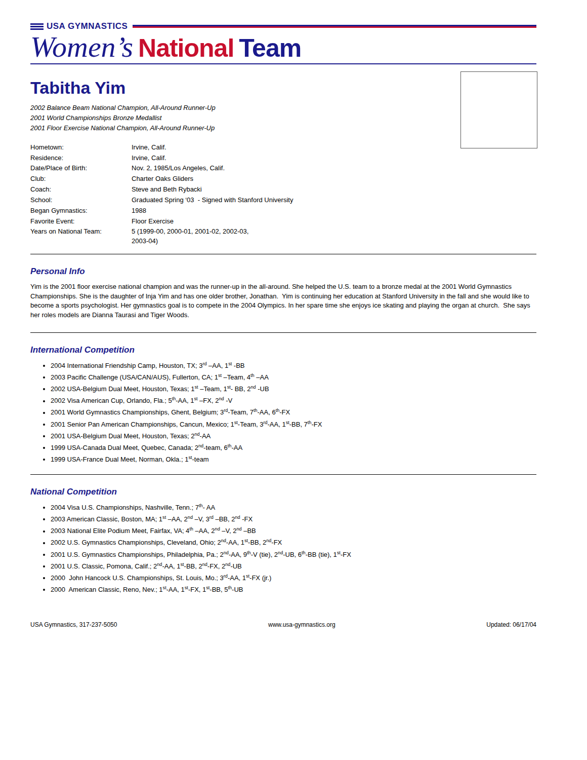USA GYMNASTICS
Women’s National Team
Tabitha Yim
2002 Balance Beam National Champion, All-Around Runner-Up
2001 World Championships Bronze Medallist
2001 Floor Exercise National Champion, All-Around Runner-Up
| Hometown: | Irvine, Calif. |
| Residence: | Irvine, Calif. |
| Date/Place of Birth: | Nov. 2, 1985/Los Angeles, Calif. |
| Club: | Charter Oaks Gliders |
| Coach: | Steve and Beth Rybacki |
| School: | Graduated Spring ‘03 - Signed with Stanford University |
| Began Gymnastics: | 1988 |
| Favorite Event: | Floor Exercise |
| Years on National Team: | 5 (1999-00, 2000-01, 2001-02, 2002-03, 2003-04) |
Personal Info
Yim is the 2001 floor exercise national champion and was the runner-up in the all-around. She helped the U.S. team to a bronze medal at the 2001 World Gymnastics Championships. She is the daughter of Inja Yim and has one older brother, Jonathan. Yim is continuing her education at Stanford University in the fall and she would like to become a sports psychologist. Her gymnastics goal is to compete in the 2004 Olympics. In her spare time she enjoys ice skating and playing the organ at church. She says her roles models are Dianna Taurasi and Tiger Woods.
International Competition
2004 International Friendship Camp, Houston, TX; 3rd –AA, 1st -BB
2003 Pacific Challenge (USA/CAN/AUS), Fullerton, CA; 1st –Team, 4th –AA
2002 USA-Belgium Dual Meet, Houston, Texas; 1st –Team, 1st- BB, 2nd -UB
2002 Visa American Cup, Orlando, Fla.; 5th-AA, 1st –FX, 2nd -V
2001 World Gymnastics Championships, Ghent, Belgium; 3rd-Team, 7th-AA, 6th-FX
2001 Senior Pan American Championships, Cancun, Mexico; 1st-Team, 3rd-AA, 1st-BB, 7th-FX
2001 USA-Belgium Dual Meet, Houston, Texas; 2nd-AA
1999 USA-Canada Dual Meet, Quebec, Canada; 2nd-team, 6th-AA
1999 USA-France Dual Meet, Norman, Okla.; 1st-team
National Competition
2004 Visa U.S. Championships, Nashville, Tenn.; 7th- AA
2003 American Classic, Boston, MA; 1st –AA, 2nd –V, 3rd –BB, 2nd -FX
2003 National Elite Podium Meet, Fairfax, VA; 4th –AA, 2nd –V, 2nd –BB
2002 U.S. Gymnastics Championships, Cleveland, Ohio; 2nd-AA, 1st-BB, 2nd-FX
2001 U.S. Gymnastics Championships, Philadelphia, Pa.; 2nd-AA, 9th-V (tie), 2nd-UB, 6th-BB (tie), 1st-FX
2001 U.S. Classic, Pomona, Calif.; 2nd-AA, 1st-BB, 2nd-FX, 2nd-UB
2000 John Hancock U.S. Championships, St. Louis, Mo.; 3rd-AA, 1st-FX (jr.)
2000 American Classic, Reno, Nev.; 1st-AA, 1st-FX, 1st-BB, 5th-UB
USA Gymnastics, 317-237-5050
www.usa-gymnastics.org
Updated: 06/17/04